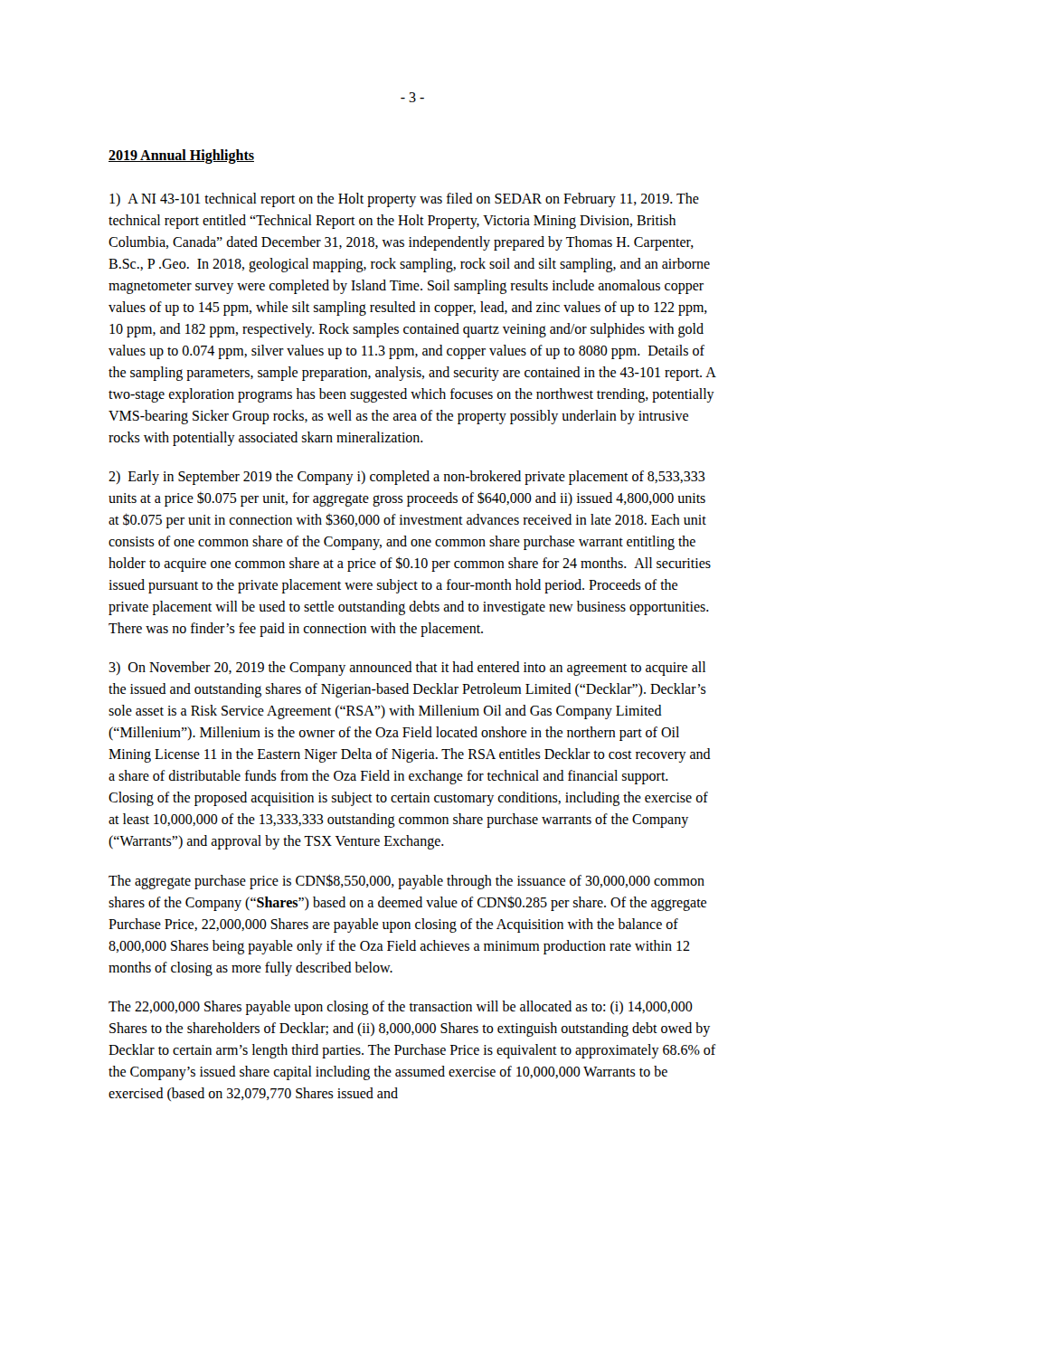- 3 -
2019 Annual Highlights
1) A NI 43-101 technical report on the Holt property was filed on SEDAR on February 11, 2019. The technical report entitled “Technical Report on the Holt Property, Victoria Mining Division, British Columbia, Canada” dated December 31, 2018, was independently prepared by Thomas H. Carpenter, B.Sc., P .Geo. In 2018, geological mapping, rock sampling, rock soil and silt sampling, and an airborne magnetometer survey were completed by Island Time. Soil sampling results include anomalous copper values of up to 145 ppm, while silt sampling resulted in copper, lead, and zinc values of up to 122 ppm, 10 ppm, and 182 ppm, respectively. Rock samples contained quartz veining and/or sulphides with gold values up to 0.074 ppm, silver values up to 11.3 ppm, and copper values of up to 8080 ppm. Details of the sampling parameters, sample preparation, analysis, and security are contained in the 43-101 report. A two-stage exploration programs has been suggested which focuses on the northwest trending, potentially VMS-bearing Sicker Group rocks, as well as the area of the property possibly underlain by intrusive rocks with potentially associated skarn mineralization.
2) Early in September 2019 the Company i) completed a non-brokered private placement of 8,533,333 units at a price $0.075 per unit, for aggregate gross proceeds of $640,000 and ii) issued 4,800,000 units at $0.075 per unit in connection with $360,000 of investment advances received in late 2018. Each unit consists of one common share of the Company, and one common share purchase warrant entitling the holder to acquire one common share at a price of $0.10 per common share for 24 months. All securities issued pursuant to the private placement were subject to a four-month hold period. Proceeds of the private placement will be used to settle outstanding debts and to investigate new business opportunities. There was no finder’s fee paid in connection with the placement.
3) On November 20, 2019 the Company announced that it had entered into an agreement to acquire all the issued and outstanding shares of Nigerian-based Decklar Petroleum Limited (“Decklar”). Decklar’s sole asset is a Risk Service Agreement (“RSA”) with Millenium Oil and Gas Company Limited (“Millenium”). Millenium is the owner of the Oza Field located onshore in the northern part of Oil Mining License 11 in the Eastern Niger Delta of Nigeria. The RSA entitles Decklar to cost recovery and a share of distributable funds from the Oza Field in exchange for technical and financial support. Closing of the proposed acquisition is subject to certain customary conditions, including the exercise of at least 10,000,000 of the 13,333,333 outstanding common share purchase warrants of the Company (“Warrants”) and approval by the TSX Venture Exchange.
The aggregate purchase price is CDN$8,550,000, payable through the issuance of 30,000,000 common shares of the Company (“Shares”) based on a deemed value of CDN$0.285 per share. Of the aggregate Purchase Price, 22,000,000 Shares are payable upon closing of the Acquisition with the balance of 8,000,000 Shares being payable only if the Oza Field achieves a minimum production rate within 12 months of closing as more fully described below.
The 22,000,000 Shares payable upon closing of the transaction will be allocated as to: (i) 14,000,000 Shares to the shareholders of Decklar; and (ii) 8,000,000 Shares to extinguish outstanding debt owed by Decklar to certain arm’s length third parties. The Purchase Price is equivalent to approximately 68.6% of the Company’s issued share capital including the assumed exercise of 10,000,000 Warrants to be exercised (based on 32,079,770 Shares issued and